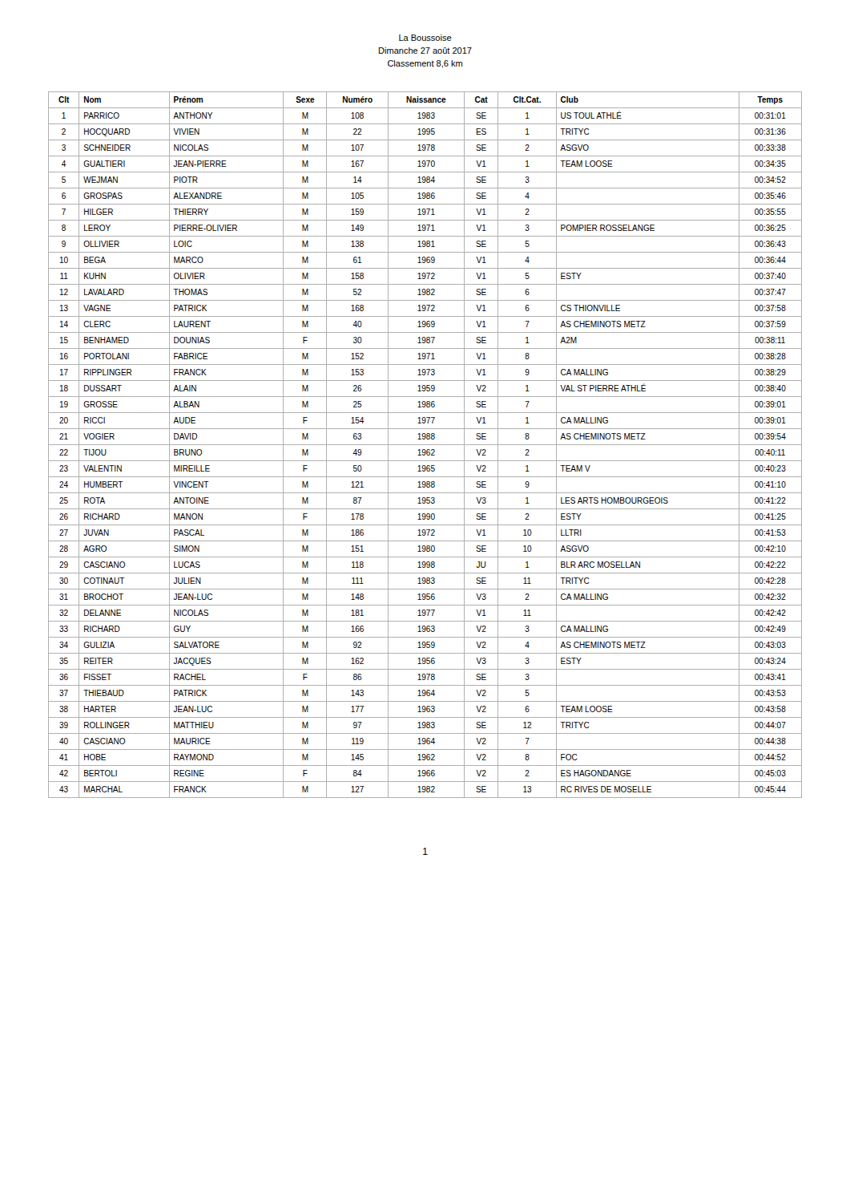La Boussoise Dimanche 27 août 2017 Classement 8,6 km
| Clt | Nom | Prénom | Sexe | Numéro | Naissance | Cat | Clt.Cat. | Club | Temps |
| --- | --- | --- | --- | --- | --- | --- | --- | --- | --- |
| 1 | PARRICO | ANTHONY | M | 108 | 1983 | SE | 1 | US TOUL ATHLÉ | 00:31:01 |
| 2 | HOCQUARD | VIVIEN | M | 22 | 1995 | ES | 1 | TRITYC | 00:31:36 |
| 3 | SCHNEIDER | NICOLAS | M | 107 | 1978 | SE | 2 | ASGVO | 00:33:38 |
| 4 | GUALTIERI | JEAN-PIERRE | M | 167 | 1970 | V1 | 1 | TEAM LOOSE | 00:34:35 |
| 5 | WEJMAN | PIOTR | M | 14 | 1984 | SE | 3 | | 00:34:52 |
| 6 | GROSPAS | ALEXANDRE | M | 105 | 1986 | SE | 4 | | 00:35:46 |
| 7 | HILGER | THIERRY | M | 159 | 1971 | V1 | 2 | | 00:35:55 |
| 8 | LEROY | PIERRE-OLIVIER | M | 149 | 1971 | V1 | 3 | POMPIER ROSSELANGE | 00:36:25 |
| 9 | OLLIVIER | LOIC | M | 138 | 1981 | SE | 5 | | 00:36:43 |
| 10 | BEGA | MARCO | M | 61 | 1969 | V1 | 4 | | 00:36:44 |
| 11 | KUHN | OLIVIER | M | 158 | 1972 | V1 | 5 | ESTY | 00:37:40 |
| 12 | LAVALARD | THOMAS | M | 52 | 1982 | SE | 6 | | 00:37:47 |
| 13 | VAGNE | PATRICK | M | 168 | 1972 | V1 | 6 | CS THIONVILLE | 00:37:58 |
| 14 | CLERC | LAURENT | M | 40 | 1969 | V1 | 7 | AS CHEMINOTS METZ | 00:37:59 |
| 15 | BENHAMED | DOUNIAS | F | 30 | 1987 | SE | 1 | A2M | 00:38:11 |
| 16 | PORTOLANI | FABRICE | M | 152 | 1971 | V1 | 8 | | 00:38:28 |
| 17 | RIPPLINGER | FRANCK | M | 153 | 1973 | V1 | 9 | CA MALLING | 00:38:29 |
| 18 | DUSSART | ALAIN | M | 26 | 1959 | V2 | 1 | VAL ST PIERRE ATHLÉ | 00:38:40 |
| 19 | GROSSE | ALBAN | M | 25 | 1986 | SE | 7 | | 00:39:01 |
| 20 | RICCI | AUDE | F | 154 | 1977 | V1 | 1 | CA MALLING | 00:39:01 |
| 21 | VOGIER | DAVID | M | 63 | 1988 | SE | 8 | AS CHEMINOTS METZ | 00:39:54 |
| 22 | TIJOU | BRUNO | M | 49 | 1962 | V2 | 2 | | 00:40:11 |
| 23 | VALENTIN | MIREILLE | F | 50 | 1965 | V2 | 1 | TEAM V | 00:40:23 |
| 24 | HUMBERT | VINCENT | M | 121 | 1988 | SE | 9 | | 00:41:10 |
| 25 | ROTA | ANTOINE | M | 87 | 1953 | V3 | 1 | LES ARTS HOMBOURGEOIS | 00:41:22 |
| 26 | RICHARD | MANON | F | 178 | 1990 | SE | 2 | ESTY | 00:41:25 |
| 27 | JUVAN | PASCAL | M | 186 | 1972 | V1 | 10 | LLTRI | 00:41:53 |
| 28 | AGRO | SIMON | M | 151 | 1980 | SE | 10 | ASGVO | 00:42:10 |
| 29 | CASCIANO | LUCAS | M | 118 | 1998 | JU | 1 | BLR ARC MOSELLAN | 00:42:22 |
| 30 | COTINAUT | JULIEN | M | 111 | 1983 | SE | 11 | TRITYC | 00:42:28 |
| 31 | BROCHOT | JEAN-LUC | M | 148 | 1956 | V3 | 2 | CA MALLING | 00:42:32 |
| 32 | DELANNE | NICOLAS | M | 181 | 1977 | V1 | 11 | | 00:42:42 |
| 33 | RICHARD | GUY | M | 166 | 1963 | V2 | 3 | CA MALLING | 00:42:49 |
| 34 | GULIZIA | SALVATORE | M | 92 | 1959 | V2 | 4 | AS CHEMINOTS METZ | 00:43:03 |
| 35 | REITER | JACQUES | M | 162 | 1956 | V3 | 3 | ESTY | 00:43:24 |
| 36 | FISSET | RACHEL | F | 86 | 1978 | SE | 3 | | 00:43:41 |
| 37 | THIEBAUD | PATRICK | M | 143 | 1964 | V2 | 5 | | 00:43:53 |
| 38 | HARTER | JEAN-LUC | M | 177 | 1963 | V2 | 6 | TEAM LOOSE | 00:43:58 |
| 39 | ROLLINGER | MATTHIEU | M | 97 | 1983 | SE | 12 | TRITYC | 00:44:07 |
| 40 | CASCIANO | MAURICE | M | 119 | 1964 | V2 | 7 | | 00:44:38 |
| 41 | HOBE | RAYMOND | M | 145 | 1962 | V2 | 8 | FOC | 00:44:52 |
| 42 | BERTOLI | REGINE | F | 84 | 1966 | V2 | 2 | ES HAGONDANGE | 00:45:03 |
| 43 | MARCHAL | FRANCK | M | 127 | 1982 | SE | 13 | RC RIVES DE MOSELLE | 00:45:44 |
1